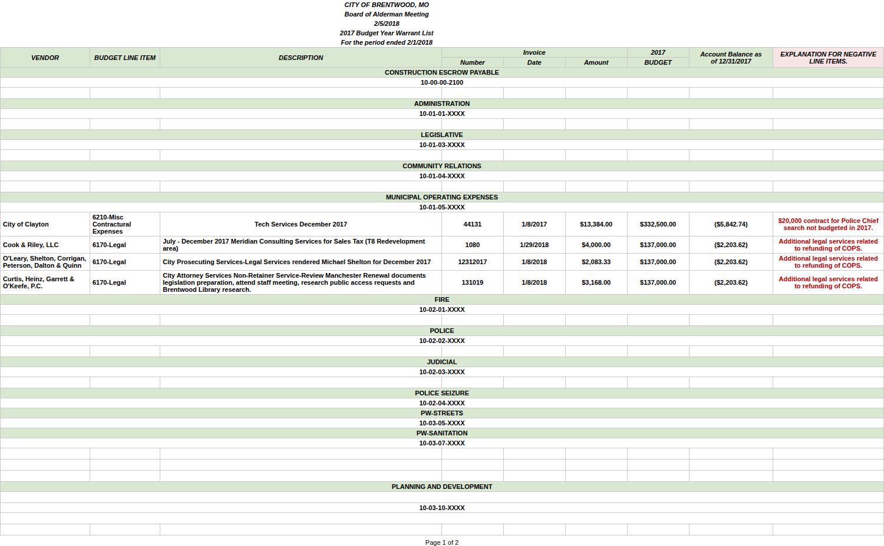| CITY OF BRENTWOOD, MO |
| Board of Alderman Meeting |
| 2/5/2018 |
| 2017 Budget Year Warrant List |
| For the period ended 2/1/2018 |
| VENDOR | BUDGET LINE ITEM | DESCRIPTION | Invoice | 2017 | Account Balance as of 12/31/2017 | EXPLANATION FOR NEGATIVE LINE ITEMS. |
| Number | Date | Amount | BUDGET |
| CONSTRUCTION ESCROW PAYABLE |
| 10-00-00-2100 |
| ADMINISTRATION |
| 10-01-01-XXXX |
| LEGISLATIVE |
| 10-01-03-XXXX |
| COMMUNITY RELATIONS |
| 10-01-04-XXXX |
| MUNICIPAL OPERATING EXPENSES |
| 10-01-05-XXXX |
| City of Clayton | 6210-Misc Contractural Expenses | Tech Services December 2017 | 44131 | 1/8/2017 | $13,384.00 | $332,500.00 | ($5,842.74) | $20,000 contract for Police Chief search not budgeted in 2017. |
| Cook & Riley, LLC | 6170-Legal | July - December 2017 Meridian Consulting Services for Sales Tax (T8 Redevelopment area) | 1080 | 1/29/2018 | $4,000.00 | $137,000.00 | ($2,203.62) | Additional legal services related to refunding of COPS. |
| O'Leary, Shelton, Corrigan, Peterson, Dalton & Quinn | 6170-Legal | City Prosecuting Services-Legal Services rendered Michael Shelton for December 2017 | 12312017 | 1/8/2018 | $2,083.33 | $137,000.00 | ($2,203.62) | Additional legal services related to refunding of COPS. |
| Curtis, Heinz, Garrett & O'Keefe, P.C. | 6170-Legal | City Attorney Services Non-Retainer Service-Review Manchester Renewal documents legislation preparation, attend staff meeting, research public access requests and Brentwood Library research. | 131019 | 1/8/2018 | $3,168.00 | $137,000.00 | ($2,203.62) | Additional legal services related to refunding of COPS. |
| FIRE |
| 10-02-01-XXXX |
| POLICE |
| 10-02-02-XXXX |
| JUDICIAL |
| 10-02-03-XXXX |
| POLICE SEIZURE |
| 10-02-04-XXXX |
| PW-STREETS |
| 10-03-05-XXXX |
| PW-SANITATION |
| 10-03-07-XXXX |
| PLANNING AND DEVELOPMENT |
| 10-03-10-XXXX |
Page 1 of 2